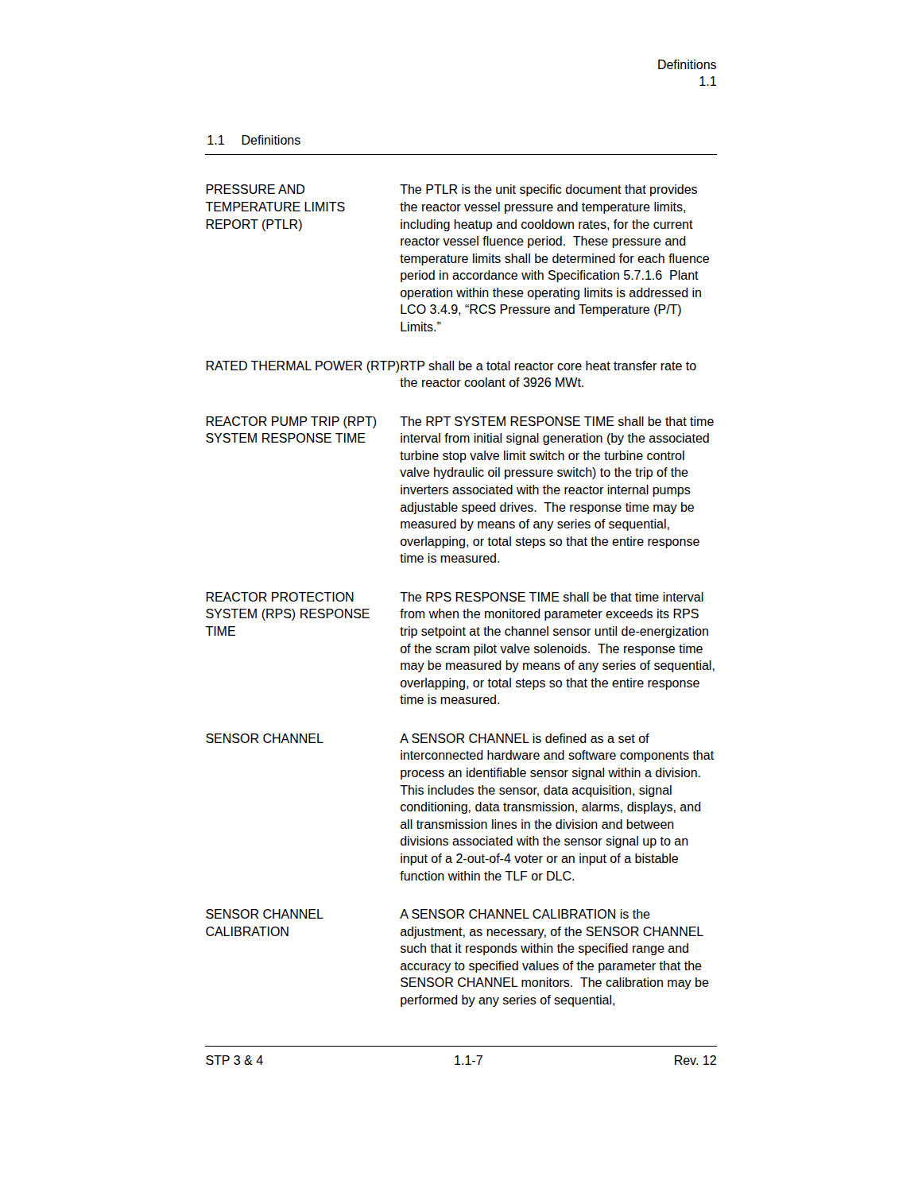Definitions
1.1
1.1 Definitions
| PRESSURE AND TEMPERATURE LIMITS REPORT (PTLR) | The PTLR is the unit specific document that provides the reactor vessel pressure and temperature limits, including heatup and cooldown rates, for the current reactor vessel fluence period. These pressure and temperature limits shall be determined for each fluence period in accordance with Specification 5.7.1.6 Plant operation within these operating limits is addressed in LCO 3.4.9, “RCS Pressure and Temperature (P/T) Limits.” |
| RATED THERMAL POWER (RTP) | RTP shall be a total reactor core heat transfer rate to the reactor coolant of 3926 MWt. |
| REACTOR PUMP TRIP (RPT) SYSTEM RESPONSE TIME | The RPT SYSTEM RESPONSE TIME shall be that time interval from initial signal generation (by the associated turbine stop valve limit switch or the turbine control valve hydraulic oil pressure switch) to the trip of the inverters associated with the reactor internal pumps adjustable speed drives. The response time may be measured by means of any series of sequential, overlapping, or total steps so that the entire response time is measured. |
| REACTOR PROTECTION SYSTEM (RPS) RESPONSE TIME | The RPS RESPONSE TIME shall be that time interval from when the monitored parameter exceeds its RPS trip setpoint at the channel sensor until de-energization of the scram pilot valve solenoids. The response time may be measured by means of any series of sequential, overlapping, or total steps so that the entire response time is measured. |
| SENSOR CHANNEL | A SENSOR CHANNEL is defined as a set of interconnected hardware and software components that process an identifiable sensor signal within a division. This includes the sensor, data acquisition, signal conditioning, data transmission, alarms, displays, and all transmission lines in the division and between divisions associated with the sensor signal up to an input of a 2-out-of-4 voter or an input of a bistable function within the TLF or DLC. |
| SENSOR CHANNEL CALIBRATION | A SENSOR CHANNEL CALIBRATION is the adjustment, as necessary, of the SENSOR CHANNEL such that it responds within the specified range and accuracy to specified values of the parameter that the SENSOR CHANNEL monitors. The calibration may be performed by any series of sequential, |
STP 3 & 4
1.1-7
Rev. 12